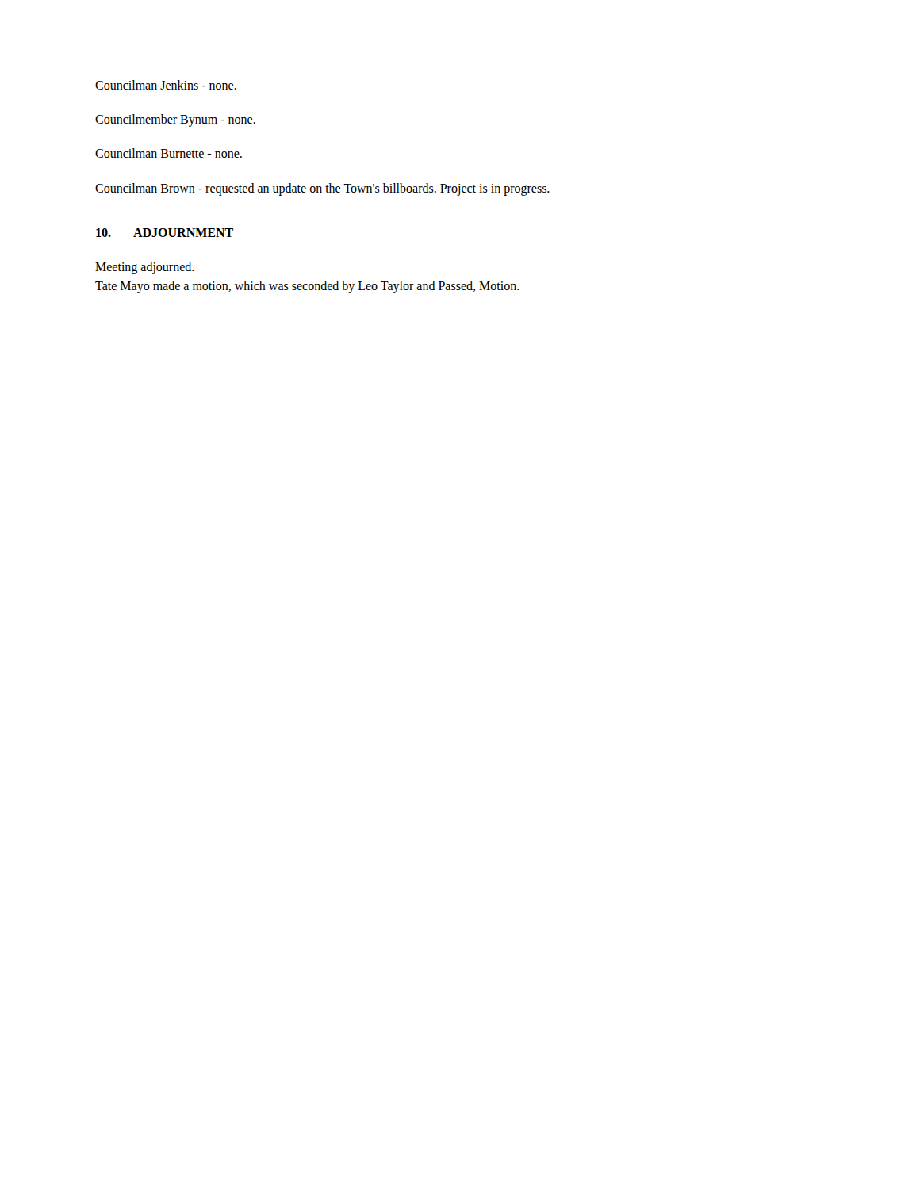Councilman Jenkins - none.
Councilmember Bynum - none.
Councilman Burnette - none.
Councilman Brown - requested an update on the Town's billboards. Project is in progress.
10. ADJOURNMENT
Meeting adjourned.
Tate Mayo made a motion, which was seconded by Leo Taylor and Passed, Motion.